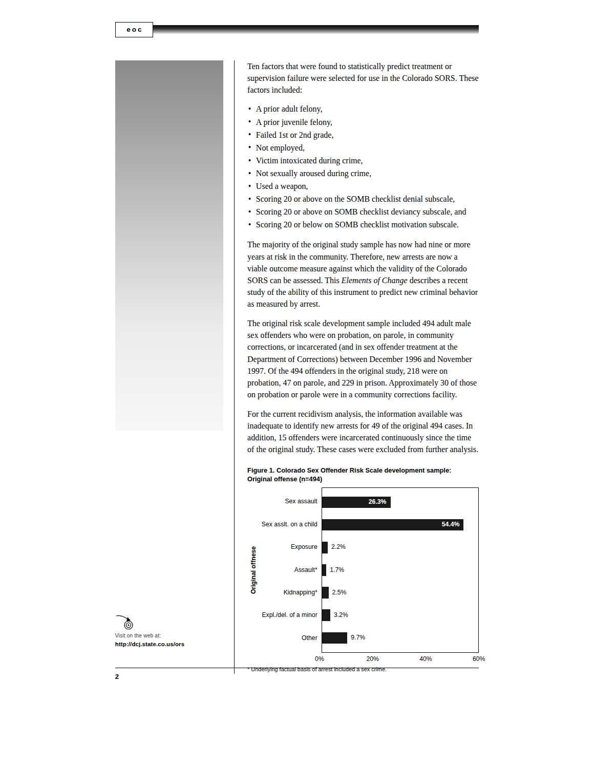eoc
Ten factors that were found to statistically predict treatment or supervision failure were selected for use in the Colorado SORS. These factors included:
A prior adult felony,
A prior juvenile felony,
Failed 1st or 2nd grade,
Not employed,
Victim intoxicated during crime,
Not sexually aroused during crime,
Used a weapon,
Scoring 20 or above on the SOMB checklist denial subscale,
Scoring 20 or above on SOMB checklist deviancy subscale, and
Scoring 20 or below on SOMB checklist motivation subscale.
The majority of the original study sample has now had nine or more years at risk in the community. Therefore, new arrests are now a viable outcome measure against which the validity of the Colorado SORS can be assessed. This Elements of Change describes a recent study of the ability of this instrument to predict new criminal behavior as measured by arrest.
The original risk scale development sample included 494 adult male sex offenders who were on probation, on parole, in community corrections, or incarcerated (and in sex offender treatment at the Department of Corrections) between December 1996 and November 1997. Of the 494 offenders in the original study, 218 were on probation, 47 on parole, and 229 in prison. Approximately 30 of those on probation or parole were in a community corrections facility.
For the current recidivism analysis, the information available was inadequate to identify new arrests for 49 of the original 494 cases. In addition, 15 offenders were incarcerated continuously since the time of the original study. These cases were excluded from further analysis.
Figure 1. Colorado Sex Offender Risk Scale development sample:
Original offense (n=494)
Original offnese
Sex assault
Sex asslt. on a child
Exposure
Assault*
Kidnapping*
Expl./del. of a minor
Other
26.3%
54.4%
2.2%
1.7%
2.5%
3.2%
9.7%
0% 20% 40% 60%
* Underlying factual basis of arrest included a sex crime.
Visit on the web at:
http://dcj.state.co.us/ors
2